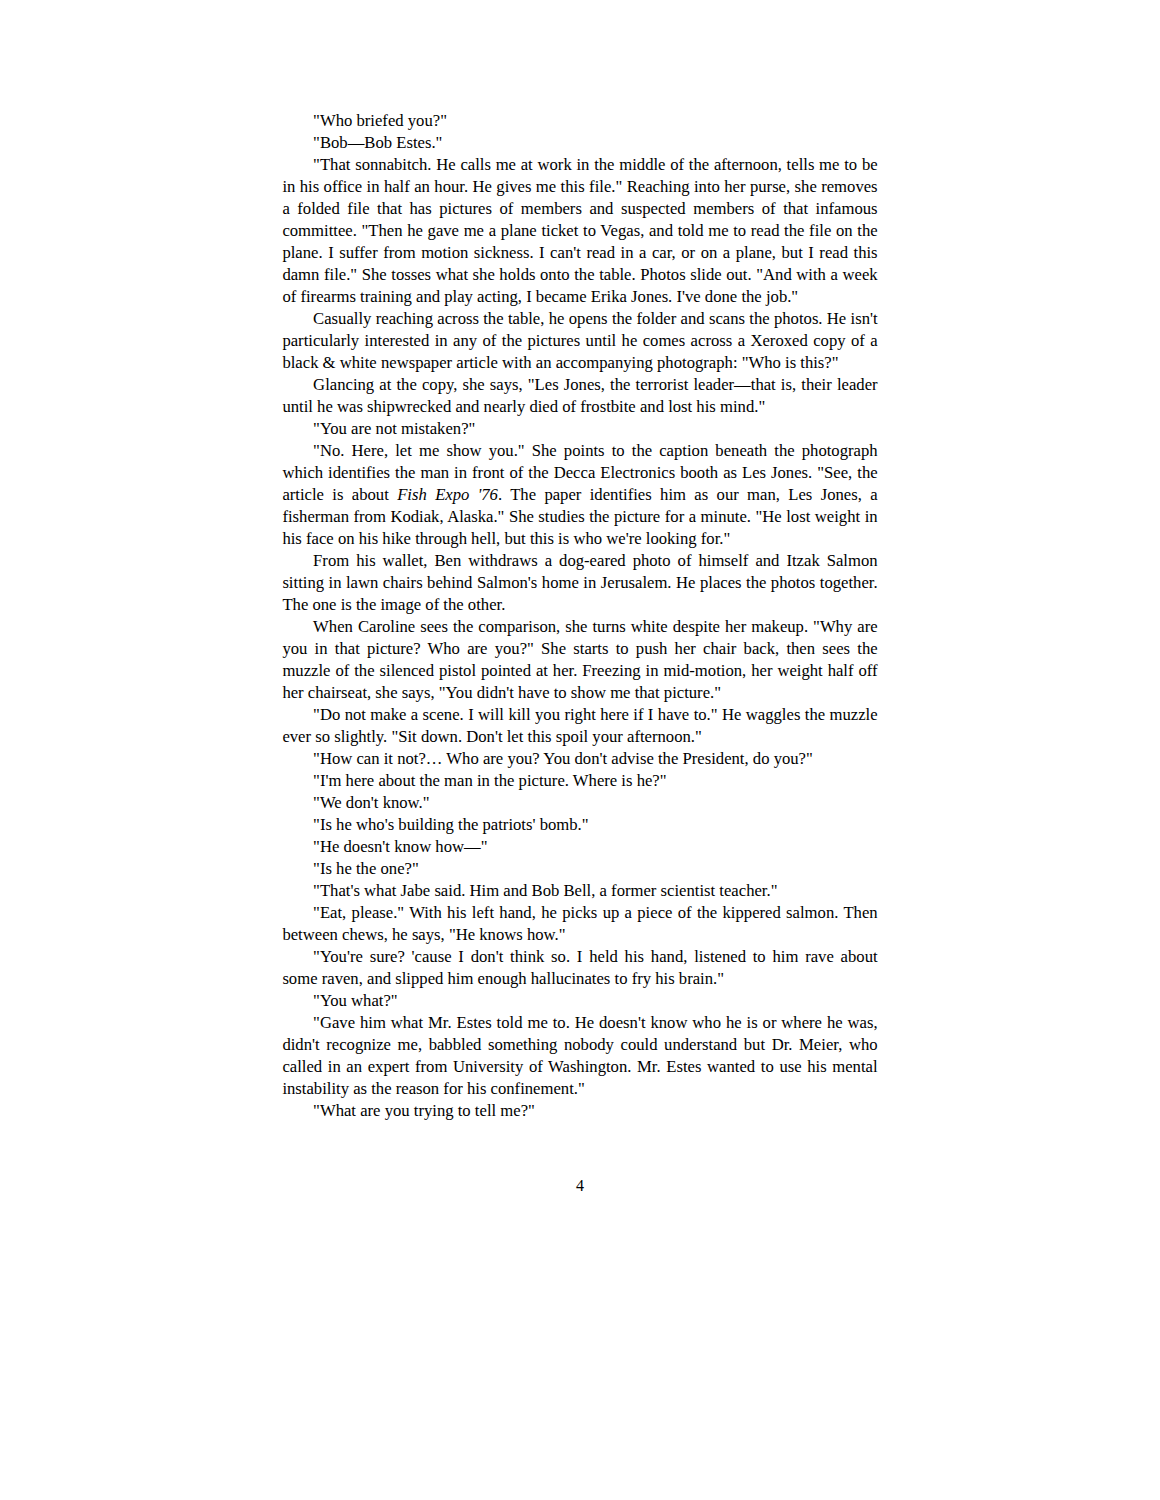"Who briefed you?"
"Bob—Bob Estes."
"That sonnabitch. He calls me at work in the middle of the afternoon, tells me to be in his office in half an hour. He gives me this file." Reaching into her purse, she removes a folded file that has pictures of members and suspected members of that infamous committee. "Then he gave me a plane ticket to Vegas, and told me to read the file on the plane. I suffer from motion sickness. I can't read in a car, or on a plane, but I read this damn file." She tosses what she holds onto the table. Photos slide out. "And with a week of firearms training and play acting, I became Erika Jones. I've done the job."
Casually reaching across the table, he opens the folder and scans the photos. He isn't particularly interested in any of the pictures until he comes across a Xeroxed copy of a black & white newspaper article with an accompanying photograph: "Who is this?"
Glancing at the copy, she says, "Les Jones, the terrorist leader—that is, their leader until he was shipwrecked and nearly died of frostbite and lost his mind."
"You are not mistaken?"
"No. Here, let me show you." She points to the caption beneath the photograph which identifies the man in front of the Decca Electronics booth as Les Jones. "See, the article is about Fish Expo '76. The paper identifies him as our man, Les Jones, a fisherman from Kodiak, Alaska." She studies the picture for a minute. "He lost weight in his face on his hike through hell, but this is who we're looking for."
From his wallet, Ben withdraws a dog-eared photo of himself and Itzak Salmon sitting in lawn chairs behind Salmon's home in Jerusalem. He places the photos together. The one is the image of the other.
When Caroline sees the comparison, she turns white despite her makeup. "Why are you in that picture? Who are you?" She starts to push her chair back, then sees the muzzle of the silenced pistol pointed at her. Freezing in mid-motion, her weight half off her chairseat, she says, "You didn't have to show me that picture."
"Do not make a scene. I will kill you right here if I have to." He waggles the muzzle ever so slightly. "Sit down. Don't let this spoil your afternoon."
"How can it not?… Who are you? You don't advise the President, do you?"
"I'm here about the man in the picture. Where is he?"
"We don't know."
"Is he who's building the patriots' bomb."
"He doesn't know how—"
"Is he the one?"
"That's what Jabe said. Him and Bob Bell, a former scientist teacher."
"Eat, please." With his left hand, he picks up a piece of the kippered salmon. Then between chews, he says, "He knows how."
"You're sure? 'cause I don't think so. I held his hand, listened to him rave about some raven, and slipped him enough hallucinates to fry his brain."
"You what?"
"Gave him what Mr. Estes told me to. He doesn't know who he is or where he was, didn't recognize me, babbled something nobody could understand but Dr. Meier, who called in an expert from University of Washington. Mr. Estes wanted to use his mental instability as the reason for his confinement."
"What are you trying to tell me?"
4